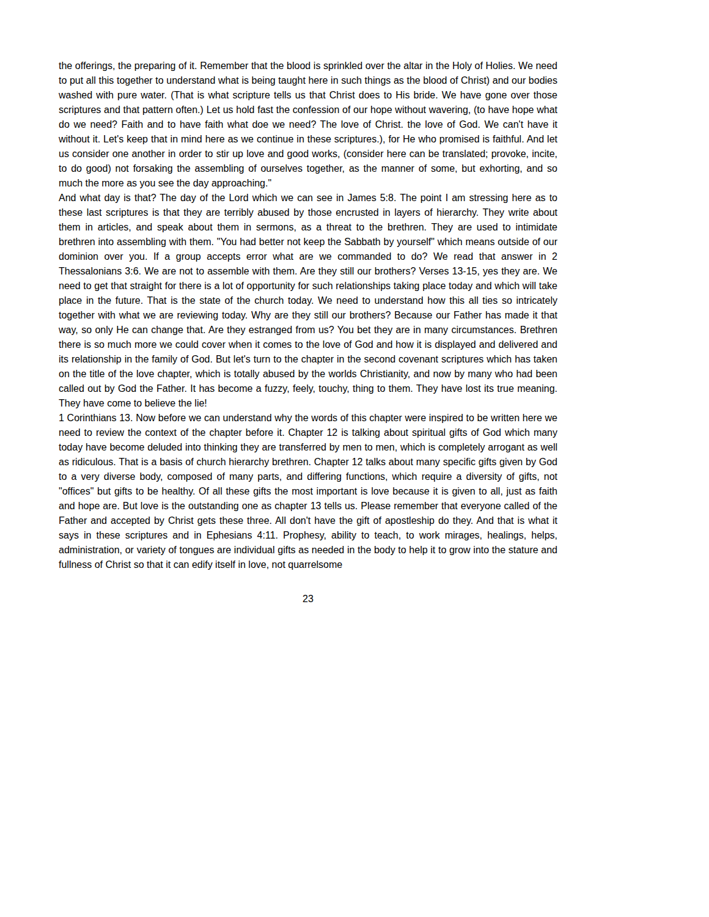the offerings, the preparing of it. Remember that the blood is sprinkled over the altar in the Holy of Holies. We need to put all this together to understand what is being taught here in such things as the blood of Christ) and our bodies washed with pure water. (That is what scripture tells us that Christ does to His bride. We have gone over those scriptures and that pattern often.) Let us hold fast the confession of our hope without wavering, (to have hope what do we need? Faith and to have faith what doe we need? The love of Christ. the love of God. We can't have it without it. Let's keep that in mind here as we continue in these scriptures.), for He who promised is faithful. And let us consider one another in order to stir up love and good works, (consider here can be translated; provoke, incite, to do good) not forsaking the assembling of ourselves together, as the manner of some, but exhorting, and so much the more as you see the day approaching."
And what day is that? The day of the Lord which we can see in James 5:8. The point I am stressing here as to these last scriptures is that they are terribly abused by those encrusted in layers of hierarchy. They write about them in articles, and speak about them in sermons, as a threat to the brethren. They are used to intimidate brethren into assembling with them. "You had better not keep the Sabbath by yourself" which means outside of our dominion over you. If a group accepts error what are we commanded to do? We read that answer in 2 Thessalonians 3:6. We are not to assemble with them. Are they still our brothers? Verses 13-15, yes they are. We need to get that straight for there is a lot of opportunity for such relationships taking place today and which will take place in the future. That is the state of the church today. We need to understand how this all ties so intricately together with what we are reviewing today. Why are they still our brothers? Because our Father has made it that way, so only He can change that. Are they estranged from us? You bet they are in many circumstances. Brethren there is so much more we could cover when it comes to the love of God and how it is displayed and delivered and its relationship in the family of God. But let's turn to the chapter in the second covenant scriptures which has taken on the title of the love chapter, which is totally abused by the worlds Christianity, and now by many who had been called out by God the Father. It has become a fuzzy, feely, touchy, thing to them. They have lost its true meaning. They have come to believe the lie!
1 Corinthians 13. Now before we can understand why the words of this chapter were inspired to be written here we need to review the context of the chapter before it. Chapter 12 is talking about spiritual gifts of God which many today have become deluded into thinking they are transferred by men to men, which is completely arrogant as well as ridiculous. That is a basis of church hierarchy brethren. Chapter 12 talks about many specific gifts given by God to a very diverse body, composed of many parts, and differing functions, which require a diversity of gifts, not "offices" but gifts to be healthy. Of all these gifts the most important is love because it is given to all, just as faith and hope are. But love is the outstanding one as chapter 13 tells us. Please remember that everyone called of the Father and accepted by Christ gets these three. All don't have the gift of apostleship do they. And that is what it says in these scriptures and in Ephesians 4:11. Prophesy, ability to teach, to work mirages, healings, helps, administration, or variety of tongues are individual gifts as needed in the body to help it to grow into the stature and fullness of Christ so that it can edify itself in love, not quarrelsome
23